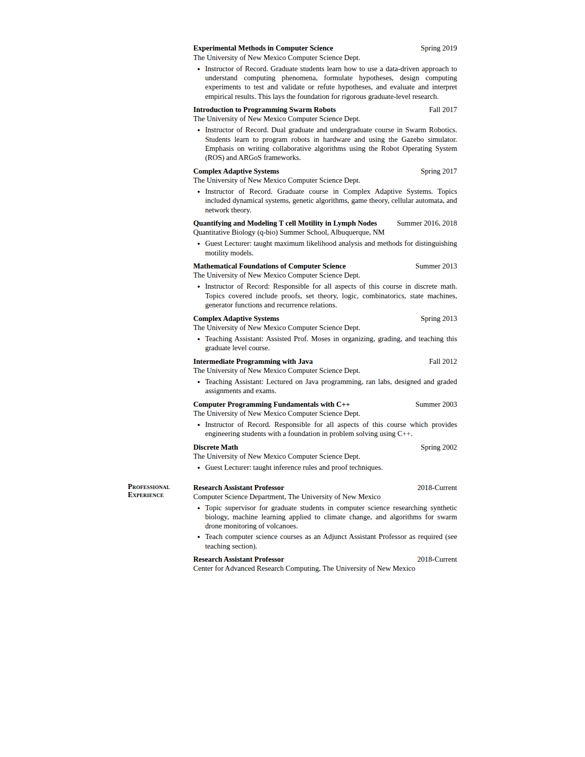| | Experimental Methods in Computer Science Spring 2019 The University of New Mexico Computer Science Dept. Instructor of Record. Graduate students learn how to use a data-driven approach to understand computing phenomena, formulate hypotheses, design computing experiments to test and validate or refute hypotheses, and evaluate and interpret empirical results. This lays the foundation for rigorous graduate-level research. Introduction to Programming Swarm Robots Fall 2017 The University of New Mexico Computer Science Dept. Instructor of Record. Dual graduate and undergraduate course in Swarm Robotics. Students learn to program robots in hardware and using the Gazebo simulator. Emphasis on writing collaborative algorithms using the Robot Operating System (ROS) and ARGoS frameworks. Complex Adaptive Systems Spring 2017 The University of New Mexico Computer Science Dept. Instructor of Record. Graduate course in Complex Adaptive Systems. Topics included dynamical systems, genetic algorithms, game theory, cellular automata, and network theory. Quantifying and Modeling T cell Motility in Lymph Nodes Summer 2016, 2018 Quantitative Biology (q-bio) Summer School, Albuquerque, NM Guest Lecturer: taught maximum likelihood analysis and methods for distinguishing motility models. Mathematical Foundations of Computer Science Summer 2013 The University of New Mexico Computer Science Dept. Instructor of Record: Responsible for all aspects of this course in discrete math. Topics covered include proofs, set theory, logic, combinatorics, state machines, generator functions and recurrence relations. Complex Adaptive Systems Spring 2013 The University of New Mexico Computer Science Dept. Teaching Assistant: Assisted Prof. Moses in organizing, grading, and teaching this graduate level course. Intermediate Programming with Java Fall 2012 The University of New Mexico Computer Science Dept. Teaching Assistant: Lectured on Java programming, ran labs, designed and graded assignments and exams. Computer Programming Fundamentals with C++ Summer 2003 The University of New Mexico Computer Science Dept. Instructor of Record. Responsible for all aspects of this course which provides engineering students with a foundation in problem solving using C++. Discrete Math Spring 2002 The University of New Mexico Computer Science Dept. Guest Lecturer: taught inference rules and proof techniques. |
| Professional Experience | Research Assistant Professor 2018-Current Computer Science Department, The University of New Mexico Topic supervisor for graduate students in computer science researching synthetic biology, machine learning applied to climate change, and algorithms for swarm drone monitoring of volcanoes. Teach computer science courses as an Adjunct Assistant Professor as required (see teaching section). Research Assistant Professor 2018-Current Center for Advanced Research Computing, The University of New Mexico |